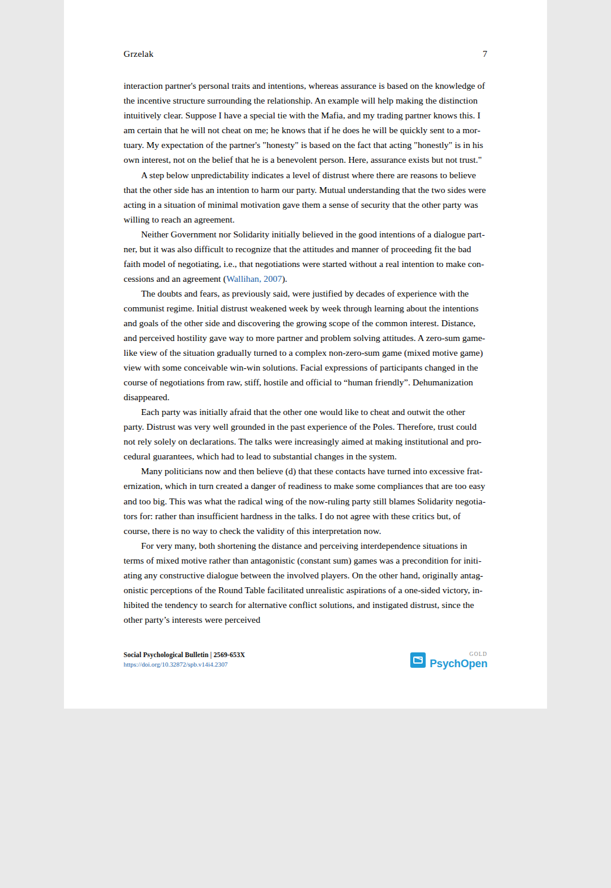Grzelak 7
interaction partner's personal traits and intentions, whereas assurance is based on the knowledge of the incentive structure surrounding the relationship. An example will help making the distinction intuitively clear. Suppose I have a special tie with the Mafia, and my trading partner knows this. I am certain that he will not cheat on me; he knows that if he does he will be quickly sent to a mortuary. My expectation of the partner's "honesty" is based on the fact that acting "honestly" is in his own interest, not on the belief that he is a benevolent person. Here, assurance exists but not trust."
A step below unpredictability indicates a level of distrust where there are reasons to believe that the other side has an intention to harm our party. Mutual understanding that the two sides were acting in a situation of minimal motivation gave them a sense of security that the other party was willing to reach an agreement.
Neither Government nor Solidarity initially believed in the good intentions of a dialogue partner, but it was also difficult to recognize that the attitudes and manner of proceeding fit the bad faith model of negotiating, i.e., that negotiations were started without a real intention to make concessions and an agreement (Wallihan, 2007).
The doubts and fears, as previously said, were justified by decades of experience with the communist regime. Initial distrust weakened week by week through learning about the intentions and goals of the other side and discovering the growing scope of the common interest. Distance, and perceived hostility gave way to more partner and problem solving attitudes. A zero-sum game-like view of the situation gradually turned to a complex non-zero-sum game (mixed motive game) view with some conceivable win-win solutions. Facial expressions of participants changed in the course of negotiations from raw, stiff, hostile and official to “human friendly”. Dehumanization disappeared.
Each party was initially afraid that the other one would like to cheat and outwit the other party. Distrust was very well grounded in the past experience of the Poles. Therefore, trust could not rely solely on declarations. The talks were increasingly aimed at making institutional and procedural guarantees, which had to lead to substantial changes in the system.
Many politicians now and then believe (d) that these contacts have turned into excessive fraternization, which in turn created a danger of readiness to make some compliances that are too easy and too big. This was what the radical wing of the now-ruling party still blames Solidarity negotiators for: rather than insufficient hardness in the talks. I do not agree with these critics but, of course, there is no way to check the validity of this interpretation now.
For very many, both shortening the distance and perceiving interdependence situations in terms of mixed motive rather than antagonistic (constant sum) games was a precondition for initiating any constructive dialogue between the involved players. On the other hand, originally antagonistic perceptions of the Round Table facilitated unrealistic aspirations of a one-sided victory, inhibited the tendency to search for alternative conflict solutions, and instigated distrust, since the other party’s interests were perceived
Social Psychological Bulletin | 2569-653X
https://doi.org/10.32872/spb.v14i4.2307
GOLD PsychOpen